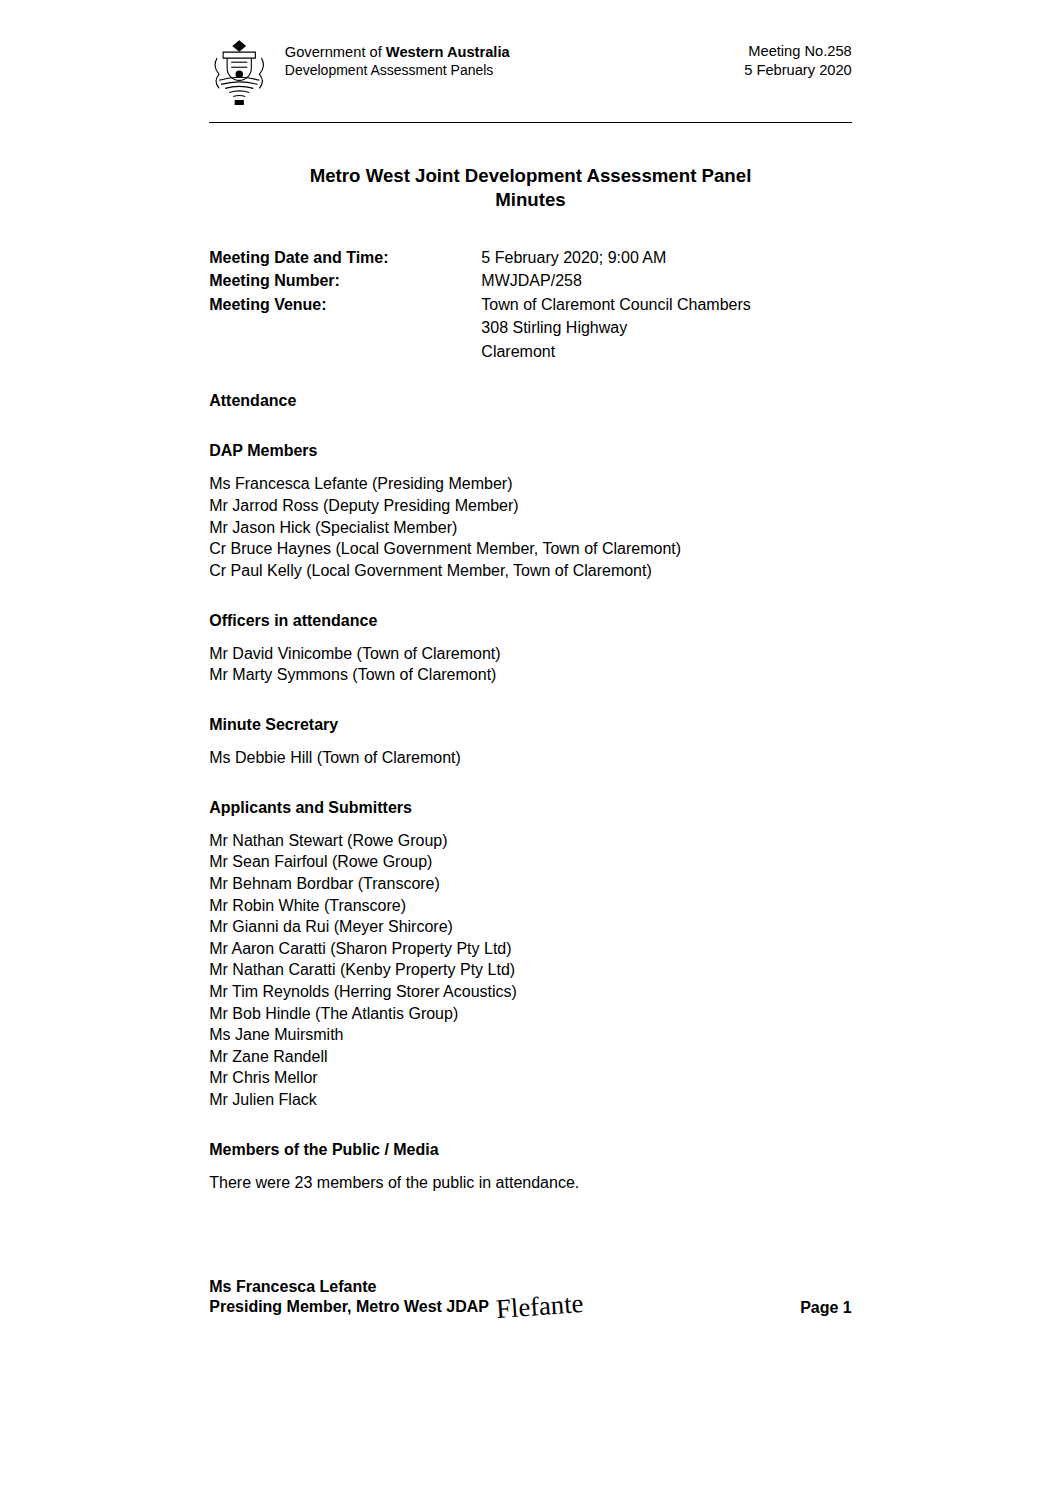Government of Western Australia
Development Assessment Panels
Meeting No.258
5 February 2020
Metro West Joint Development Assessment Panel
Minutes
Meeting Date and Time:
5 February 2020; 9:00 AM
Meeting Number:
MWJDAP/258
Meeting Venue:
Town of Claremont Council Chambers
308 Stirling Highway
Claremont
Attendance
DAP Members
Ms Francesca Lefante (Presiding Member)
Mr Jarrod Ross (Deputy Presiding Member)
Mr Jason Hick (Specialist Member)
Cr Bruce Haynes (Local Government Member, Town of Claremont)
Cr Paul Kelly (Local Government Member, Town of Claremont)
Officers in attendance
Mr David Vinicombe (Town of Claremont)
Mr Marty Symmons (Town of Claremont)
Minute Secretary
Ms Debbie Hill (Town of Claremont)
Applicants and Submitters
Mr Nathan Stewart (Rowe Group)
Mr Sean Fairfoul (Rowe Group)
Mr Behnam Bordbar (Transcore)
Mr Robin White (Transcore)
Mr Gianni da Rui (Meyer Shircore)
Mr Aaron Caratti (Sharon Property Pty Ltd)
Mr Nathan Caratti (Kenby Property Pty Ltd)
Mr Tim Reynolds (Herring Storer Acoustics)
Mr Bob Hindle (The Atlantis Group)
Ms Jane Muirsmith
Mr Zane Randell
Mr Chris Mellor
Mr Julien Flack
Members of the Public / Media
There were 23 members of the public in attendance.
Ms Francesca Lefante
Presiding Member, Metro West JDAP Flefante
Page 1